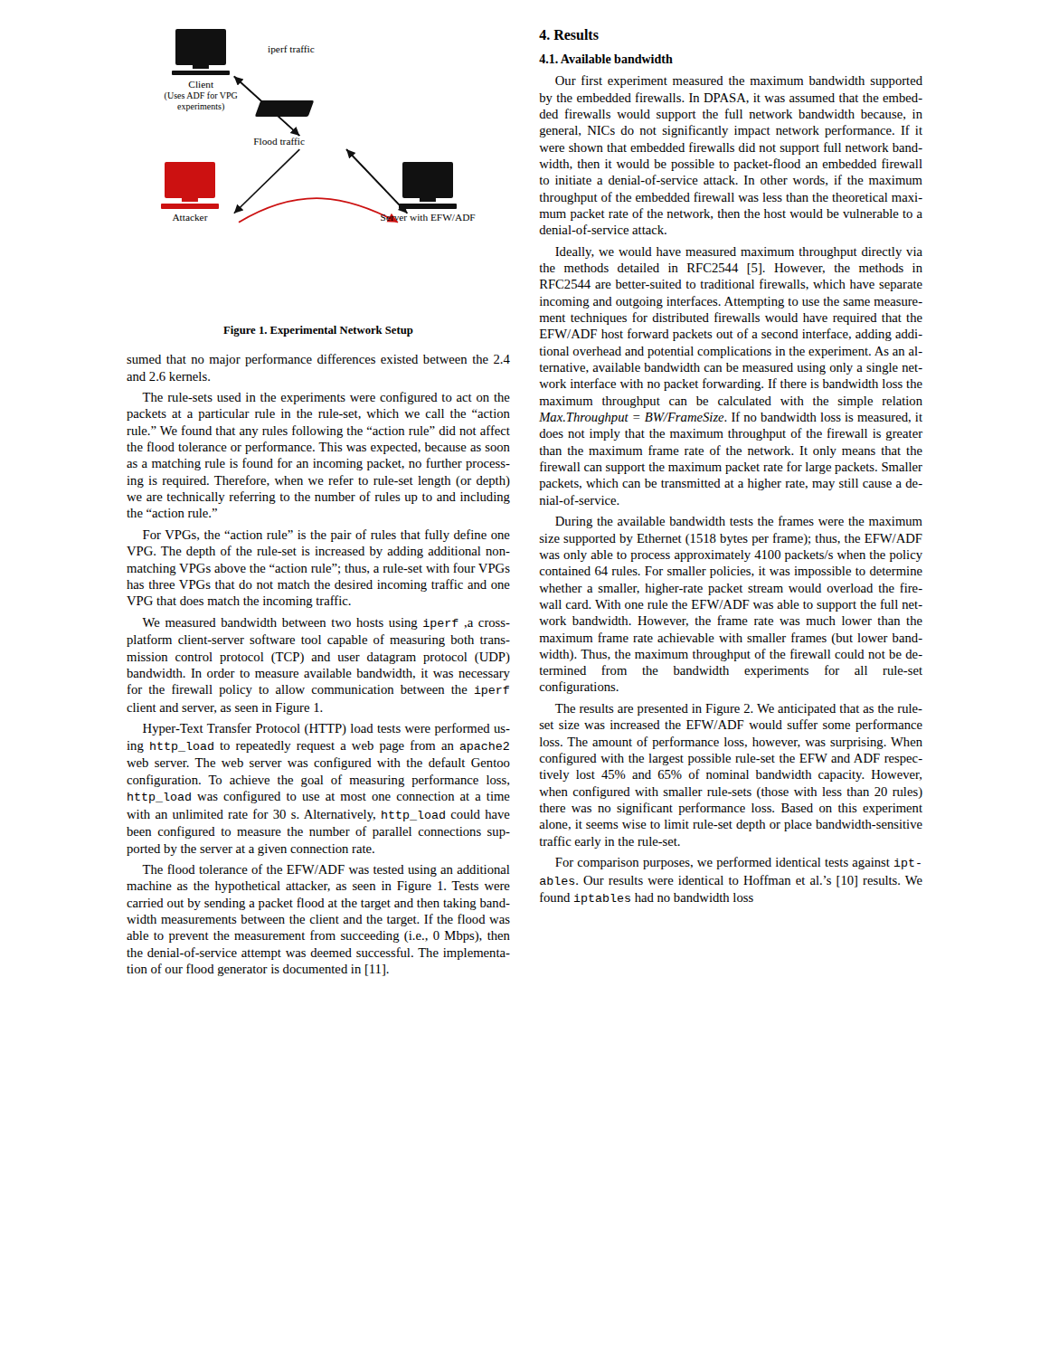Client (Uses ADF for VPG
experiments)
Attacker
Server with EFW/ADF
iperf traffic
Flood traffic
Figure 1. Experimental Network Setup
sumed that no major performance differences existed between the 2.4 and 2.6 kernels.
The rule-sets used in the experiments were configured to act on the packets at a particular rule in the rule-set, which we call the “action rule.” We found that any rules following the “action rule” did not affect the flood tolerance or performance. This was expected, because as soon as a matching rule is found for an incoming packet, no further processing is required. Therefore, when we refer to rule-set length (or depth) we are technically referring to the number of rules up to and including the “action rule.”
For VPGs, the “action rule” is the pair of rules that fully define one VPG. The depth of the rule-set is increased by adding additional non-matching VPGs above the “action rule”; thus, a rule-set with four VPGs has three VPGs that do not match the desired incoming traffic and one VPG that does match the incoming traffic.
We measured bandwidth between two hosts using iperf ,a cross-platform client-server software tool capable of measuring both transmission control protocol (TCP) and user datagram protocol (UDP) bandwidth. In order to measure available bandwidth, it was necessary for the firewall policy to allow communication between the iperf client and server, as seen in Figure 1.
Hyper-Text Transfer Protocol (HTTP) load tests were performed using http_load to repeatedly request a web page from an apache2 web server. The web server was configured with the default Gentoo configuration. To achieve the goal of measuring performance loss, http_load was configured to use at most one connection at a time with an unlimited rate for 30 s. Alternatively, http_load could have been configured to measure the number of parallel connections supported by the server at a given connection rate.
The flood tolerance of the EFW/ADF was tested using an additional machine as the hypothetical attacker, as seen in Figure 1. Tests were carried out by sending a packet flood at the target and then taking bandwidth measurements between the client and the target. If the flood was able to prevent the measurement from succeeding (i.e., 0 Mbps), then the denial-of-service attempt was deemed successful. The implementation of our flood generator is documented in [11].
4. Results
4.1. Available bandwidth
Our first experiment measured the maximum bandwidth supported by the embedded firewalls. In DPASA, it was assumed that the embedded firewalls would support the full network bandwidth because, in general, NICs do not significantly impact network performance. If it were shown that embedded firewalls did not support full network bandwidth, then it would be possible to packet-flood an embedded firewall to initiate a denial-of-service attack. In other words, if the maximum throughput of the embedded firewall was less than the theoretical maximum packet rate of the network, then the host would be vulnerable to a denial-of-service attack.
Ideally, we would have measured maximum throughput directly via the methods detailed in RFC2544 [5]. However, the methods in RFC2544 are better-suited to traditional firewalls, which have separate incoming and outgoing interfaces. Attempting to use the same measurement techniques for distributed firewalls would have required that the EFW/ADF host forward packets out of a second interface, adding additional overhead and potential complications in the experiment. As an alternative, available bandwidth can be measured using only a single network interface with no packet forwarding. If there is bandwidth loss the maximum throughput can be calculated with the simple relation Max.Throughput = BW/FrameSize. If no bandwidth loss is measured, it does not imply that the maximum throughput of the firewall is greater than the maximum frame rate of the network. It only means that the firewall can support the maximum packet rate for large packets. Smaller packets, which can be transmitted at a higher rate, may still cause a denial-of-service.
During the available bandwidth tests the frames were the maximum size supported by Ethernet (1518 bytes per frame); thus, the EFW/ADF was only able to process approximately 4100 packets/s when the policy contained 64 rules. For smaller policies, it was impossible to determine whether a smaller, higher-rate packet stream would overload the firewall card. With one rule the EFW/ADF was able to support the full network bandwidth. However, the frame rate was much lower than the maximum frame rate achievable with smaller frames (but lower bandwidth). Thus, the maximum throughput of the firewall could not be determined from the bandwidth experiments for all rule-set configurations.
The results are presented in Figure 2. We anticipated that as the rule-set size was increased the EFW/ADF would suffer some performance loss. The amount of performance loss, however, was surprising. When configured with the largest possible rule-set the EFW and ADF respectively lost 45% and 65% of nominal bandwidth capacity. However, when configured with smaller rule-sets (those with less than 20 rules) there was no significant performance loss. Based on this experiment alone, it seems wise to limit rule-set depth or place bandwidth-sensitive traffic early in the rule-set.
For comparison purposes, we performed identical tests against iptables. Our results were identical to Hoffman et al.’s [10] results. We found iptables had no bandwidth loss